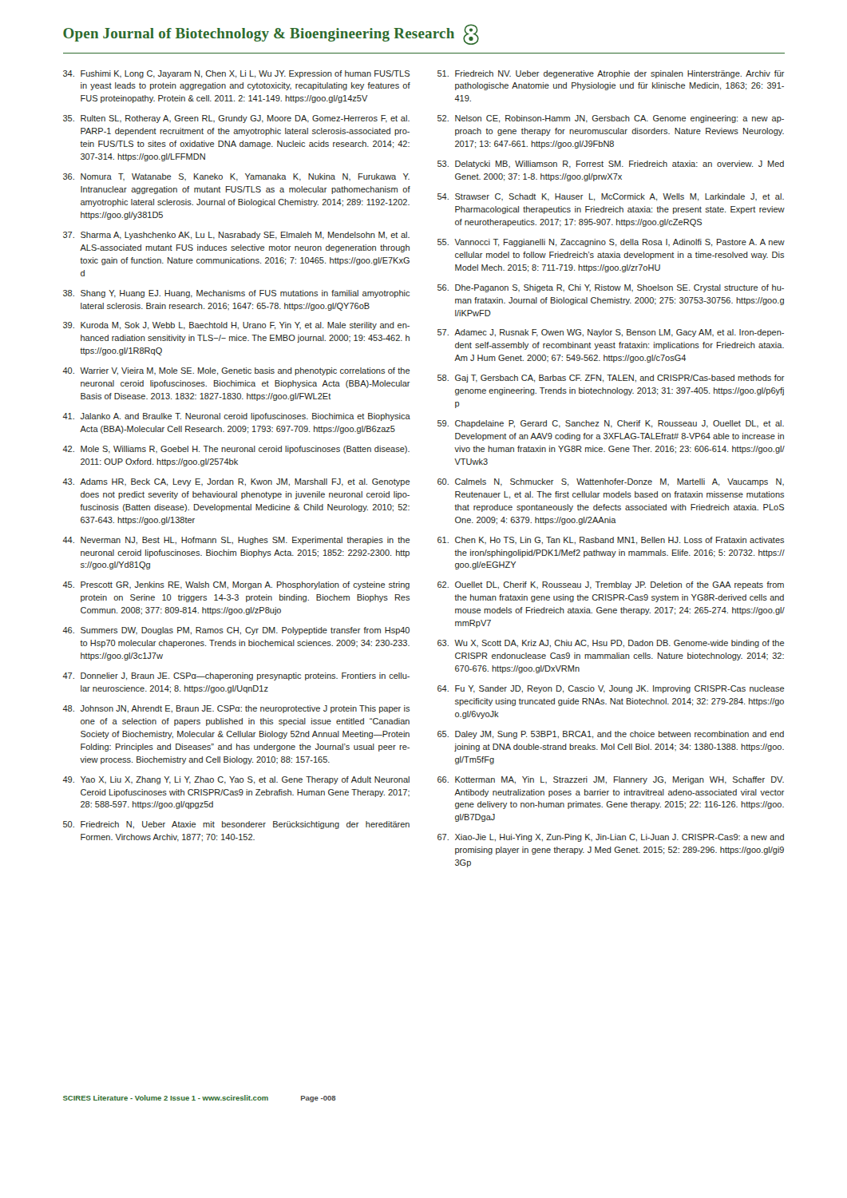Open Journal of Biotechnology & Bioengineering Research
Fushimi K, Long C, Jayaram N, Chen X, Li L, Wu JY. Expression of human FUS/TLS in yeast leads to protein aggregation and cytotoxicity, recapitulating key features of FUS proteinopathy. Protein & cell. 2011. 2: 141-149. https://goo.gl/g14z5V
Rulten SL, Rotheray A, Green RL, Grundy GJ, Moore DA, Gomez-Herreros F, et al. PARP-1 dependent recruitment of the amyotrophic lateral sclerosis-associated protein FUS/TLS to sites of oxidative DNA damage. Nucleic acids research. 2014; 42: 307-314. https://goo.gl/LFFMDN
Nomura T, Watanabe S, Kaneko K, Yamanaka K, Nukina N, Furukawa Y. Intranuclear aggregation of mutant FUS/TLS as a molecular pathomechanism of amyotrophic lateral sclerosis. Journal of Biological Chemistry. 2014; 289: 1192-1202. https://goo.gl/y381D5
Sharma A, Lyashchenko AK, Lu L, Nasrabady SE, Elmaleh M, Mendelsohn M, et al. ALS-associated mutant FUS induces selective motor neuron degeneration through toxic gain of function. Nature communications. 2016; 7: 10465. https://goo.gl/E7KxGd
Shang Y, Huang EJ. Huang, Mechanisms of FUS mutations in familial amyotrophic lateral sclerosis. Brain research. 2016; 1647: 65-78. https://goo.gl/QY76oB
Kuroda M, Sok J, Webb L, Baechtold H, Urano F, Yin Y, et al. Male sterility and enhanced radiation sensitivity in TLS−/− mice. The EMBO journal. 2000; 19: 453-462. https://goo.gl/1R8RqQ
Warrier V, Vieira M, Mole SE. Mole, Genetic basis and phenotypic correlations of the neuronal ceroid lipofuscinoses. Biochimica et Biophysica Acta (BBA)-Molecular Basis of Disease. 2013. 1832: 1827-1830. https://goo.gl/FWL2Et
Jalanko A. and Braulke T. Neuronal ceroid lipofuscinoses. Biochimica et Biophysica Acta (BBA)-Molecular Cell Research. 2009; 1793: 697-709. https://goo.gl/B6zaz5
Mole S, Williams R, Goebel H. The neuronal ceroid lipofuscinoses (Batten disease). 2011: OUP Oxford. https://goo.gl/2574bk
Adams HR, Beck CA, Levy E, Jordan R, Kwon JM, Marshall FJ, et al. Genotype does not predict severity of behavioural phenotype in juvenile neuronal ceroid lipofuscinosis (Batten disease). Developmental Medicine & Child Neurology. 2010; 52: 637-643. https://goo.gl/138ter
Neverman NJ, Best HL, Hofmann SL, Hughes SM. Experimental therapies in the neuronal ceroid lipofuscinoses. Biochim Biophys Acta. 2015; 1852: 2292-2300. https://goo.gl/Yd81Qg
Prescott GR, Jenkins RE, Walsh CM, Morgan A. Phosphorylation of cysteine string protein on Serine 10 triggers 14-3-3 protein binding. Biochem Biophys Res Commun. 2008; 377: 809-814. https://goo.gl/zP8ujo
Summers DW, Douglas PM, Ramos CH, Cyr DM. Polypeptide transfer from Hsp40 to Hsp70 molecular chaperones. Trends in biochemical sciences. 2009; 34: 230-233. https://goo.gl/3c1J7w
Donnelier J, Braun JE. CSPα—chaperoning presynaptic proteins. Frontiers in cellular neuroscience. 2014; 8. https://goo.gl/UqnD1z
Johnson JN, Ahrendt E, Braun JE. CSPα: the neuroprotective J protein This paper is one of a selection of papers published in this special issue entitled “Canadian Society of Biochemistry, Molecular & Cellular Biology 52nd Annual Meeting—Protein Folding: Principles and Diseases” and has undergone the Journal’s usual peer review process. Biochemistry and Cell Biology. 2010; 88: 157-165.
Yao X, Liu X, Zhang Y, Li Y, Zhao C, Yao S, et al. Gene Therapy of Adult Neuronal Ceroid Lipofuscinoses with CRISPR/Cas9 in Zebrafish. Human Gene Therapy. 2017; 28: 588-597. https://goo.gl/qpgz5d
Friedreich N, Ueber Ataxie mit besonderer Berücksichtigung der hereditären Formen. Virchows Archiv, 1877; 70: 140-152.
Friedreich NV. Ueber degenerative Atrophie der spinalen Hinterstränge. Archiv für pathologische Anatomie und Physiologie und für klinische Medicin, 1863; 26: 391-419.
Nelson CE, Robinson-Hamm JN, Gersbach CA. Genome engineering: a new approach to gene therapy for neuromuscular disorders. Nature Reviews Neurology. 2017; 13: 647-661. https://goo.gl/J9FbN8
Delatycki MB, Williamson R, Forrest SM. Friedreich ataxia: an overview. J Med Genet. 2000; 37: 1-8. https://goo.gl/prwX7x
Strawser C, Schadt K, Hauser L, McCormick A, Wells M, Larkindale J, et al. Pharmacological therapeutics in Friedreich ataxia: the present state. Expert review of neurotherapeutics. 2017; 17: 895-907. https://goo.gl/cZeRQS
Vannocci T, Faggianelli N, Zaccagnino S, della Rosa I, Adinolfi S, Pastore A. A new cellular model to follow Friedreich’s ataxia development in a time-resolved way. Dis Model Mech. 2015; 8: 711-719. https://goo.gl/zr7oHU
Dhe-Paganon S, Shigeta R, Chi Y, Ristow M, Shoelson SE. Crystal structure of human frataxin. Journal of Biological Chemistry. 2000; 275: 30753-30756. https://goo.gl/iKPwFD
Adamec J, Rusnak F, Owen WG, Naylor S, Benson LM, Gacy AM, et al. Iron-dependent self-assembly of recombinant yeast frataxin: implications for Friedreich ataxia. Am J Hum Genet. 2000; 67: 549-562. https://goo.gl/c7osG4
Gaj T, Gersbach CA, Barbas CF. ZFN, TALEN, and CRISPR/Cas-based methods for genome engineering. Trends in biotechnology. 2013; 31: 397-405. https://goo.gl/p6yfjp
Chapdelaine P, Gerard C, Sanchez N, Cherif K, Rousseau J, Ouellet DL, et al. Development of an AAV9 coding for a 3XFLAG-TALEfrat# 8-VP64 able to increase in vivo the human frataxin in YG8R mice. Gene Ther. 2016; 23: 606-614. https://goo.gl/VTUwk3
Calmels N, Schmucker S, Wattenhofer-Donze M, Martelli A, Vaucamps N, Reutenauer L, et al. The first cellular models based on frataxin missense mutations that reproduce spontaneously the defects associated with Friedreich ataxia. PLoS One. 2009; 4: 6379. https://goo.gl/2AAnia
Chen K, Ho TS, Lin G, Tan KL, Rasband MN1, Bellen HJ. Loss of Frataxin activates the iron/sphingolipid/PDK1/Mef2 pathway in mammals. Elife. 2016; 5: 20732. https://goo.gl/eEGHZY
Ouellet DL, Cherif K, Rousseau J, Tremblay JP. Deletion of the GAA repeats from the human frataxin gene using the CRISPR-Cas9 system in YG8R-derived cells and mouse models of Friedreich ataxia. Gene therapy. 2017; 24: 265-274. https://goo.gl/mmRpV7
Wu X, Scott DA, Kriz AJ, Chiu AC, Hsu PD, Dadon DB. Genome-wide binding of the CRISPR endonuclease Cas9 in mammalian cells. Nature biotechnology. 2014; 32: 670-676. https://goo.gl/DxVRMn
Fu Y, Sander JD, Reyon D, Cascio V, Joung JK. Improving CRISPR-Cas nuclease specificity using truncated guide RNAs. Nat Biotechnol. 2014; 32: 279-284. https://goo.gl/6vyoJk
Daley JM, Sung P. 53BP1, BRCA1, and the choice between recombination and end joining at DNA double-strand breaks. Mol Cell Biol. 2014; 34: 1380-1388. https://goo.gl/Tm5fFg
Kotterman MA, Yin L, Strazzeri JM, Flannery JG, Merigan WH, Schaffer DV. Antibody neutralization poses a barrier to intravitreal adeno-associated viral vector gene delivery to non-human primates. Gene therapy. 2015; 22: 116-126. https://goo.gl/B7DgaJ
Xiao-Jie L, Hui-Ying X, Zun-Ping K, Jin-Lian C, Li-Juan J. CRISPR-Cas9: a new and promising player in gene therapy. J Med Genet. 2015; 52: 289-296. https://goo.gl/gi93Gp
SCIRES Literature - Volume 2 Issue 1 - www.scireslit.com Page -008